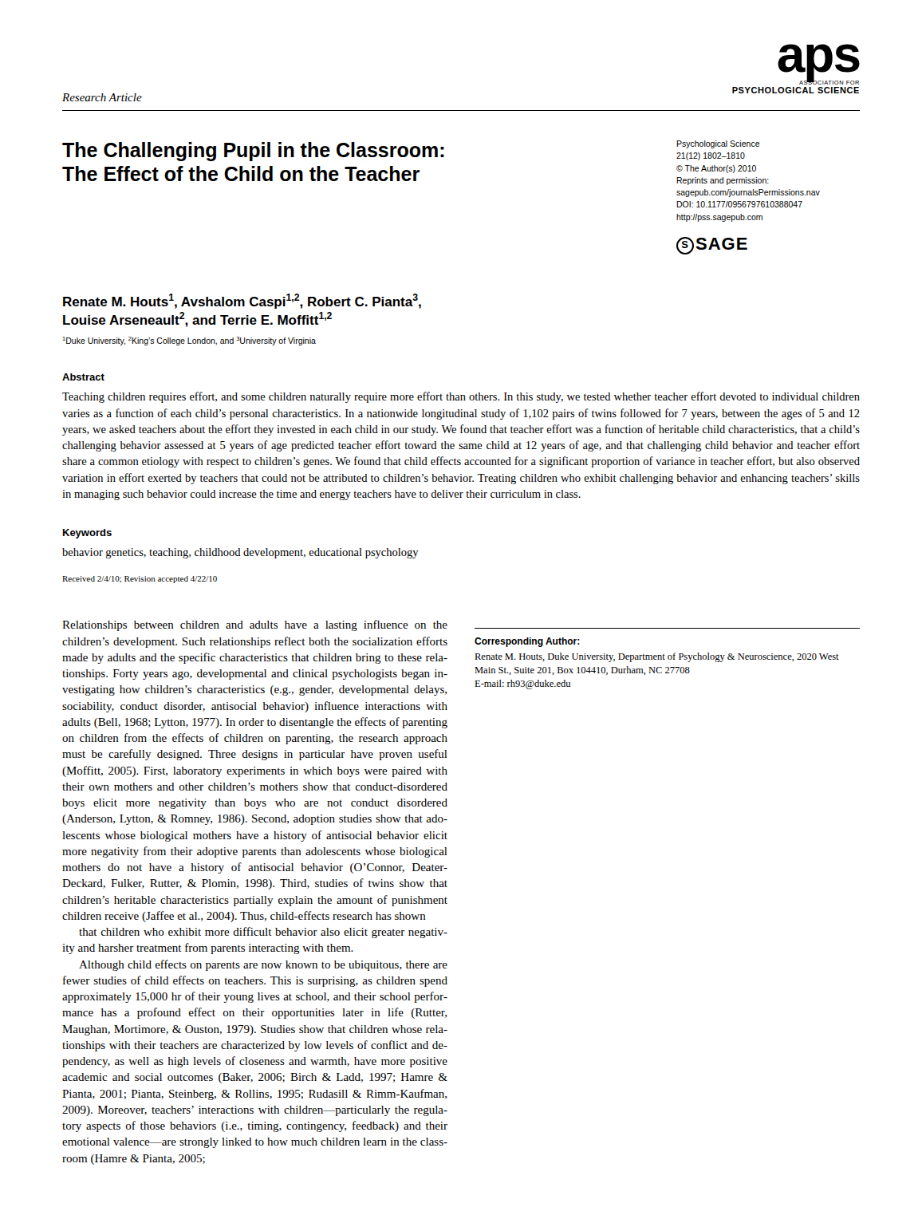Research Article
aps
ASSOCIATION FOR
PSYCHOLOGICAL SCIENCE
The Challenging Pupil in the Classroom:
The Effect of the Child on the Teacher
Psychological Science
21(12) 1802–1810
© The Author(s) 2010
Reprints and permission:
sagepub.com/journalsPermissions.nav
DOI: 10.1177/0956797610388047
http://pss.sagepub.com
SSAGE
Renate M. Houts1, Avshalom Caspi1,2, Robert C. Pianta3,
Louise Arseneault2, and Terrie E. Moffitt1,2
1Duke University, 2King’s College London, and 3University of Virginia
Abstract
Teaching children requires effort, and some children naturally require more effort than others. In this study, we tested whether teacher effort devoted to individual children varies as a function of each child’s personal characteristics. In a nationwide longitudinal study of 1,102 pairs of twins followed for 7 years, between the ages of 5 and 12 years, we asked teachers about the effort they invested in each child in our study. We found that teacher effort was a function of heritable child characteristics, that a child’s challenging behavior assessed at 5 years of age predicted teacher effort toward the same child at 12 years of age, and that challenging child behavior and teacher effort share a common etiology with respect to children’s genes. We found that child effects accounted for a significant proportion of variance in teacher effort, but also observed variation in effort exerted by teachers that could not be attributed to children’s behavior. Treating children who exhibit challenging behavior and enhancing teachers’ skills in managing such behavior could increase the time and energy teachers have to deliver their curriculum in class.
Keywords
behavior genetics, teaching, childhood development, educational psychology
Received 2/4/10; Revision accepted 4/22/10
Relationships between children and adults have a lasting influence on the children’s development. Such relationships reflect both the socialization efforts made by adults and the specific characteristics that children bring to these relationships. Forty years ago, developmental and clinical psychologists began investigating how children’s characteristics (e.g., gender, developmental delays, sociability, conduct disorder, antisocial behavior) influence interactions with adults (Bell, 1968; Lytton, 1977). In order to disentangle the effects of parenting on children from the effects of children on parenting, the research approach must be carefully designed. Three designs in particular have proven useful (Moffitt, 2005). First, laboratory experiments in which boys were paired with their own mothers and other children’s mothers show that conduct-disordered boys elicit more negativity than boys who are not conduct disordered (Anderson, Lytton, & Romney, 1986). Second, adoption studies show that adolescents whose biological mothers have a history of antisocial behavior elicit more negativity from their adoptive parents than adolescents whose biological mothers do not have a history of antisocial behavior (O’Connor, Deater-Deckard, Fulker, Rutter, & Plomin, 1998). Third, studies of twins show that children’s heritable characteristics partially explain the amount of punishment children receive (Jaffee et al., 2004). Thus, child-effects research has shown
that children who exhibit more difficult behavior also elicit greater negativity and harsher treatment from parents interacting with them.
Although child effects on parents are now known to be ubiquitous, there are fewer studies of child effects on teachers. This is surprising, as children spend approximately 15,000 hr of their young lives at school, and their school performance has a profound effect on their opportunities later in life (Rutter, Maughan, Mortimore, & Ouston, 1979). Studies show that children whose relationships with their teachers are characterized by low levels of conflict and dependency, as well as high levels of closeness and warmth, have more positive academic and social outcomes (Baker, 2006; Birch & Ladd, 1997; Hamre & Pianta, 2001; Pianta, Steinberg, & Rollins, 1995; Rudasill & Rimm-Kaufman, 2009). Moreover, teachers’ interactions with children—particularly the regulatory aspects of those behaviors (i.e., timing, contingency, feedback) and their emotional valence—are strongly linked to how much children learn in the classroom (Hamre & Pianta, 2005;
Corresponding Author:
Renate M. Houts, Duke University, Department of Psychology & Neuroscience, 2020 West Main St., Suite 201, Box 104410, Durham, NC 27708
E-mail: rh93@duke.edu